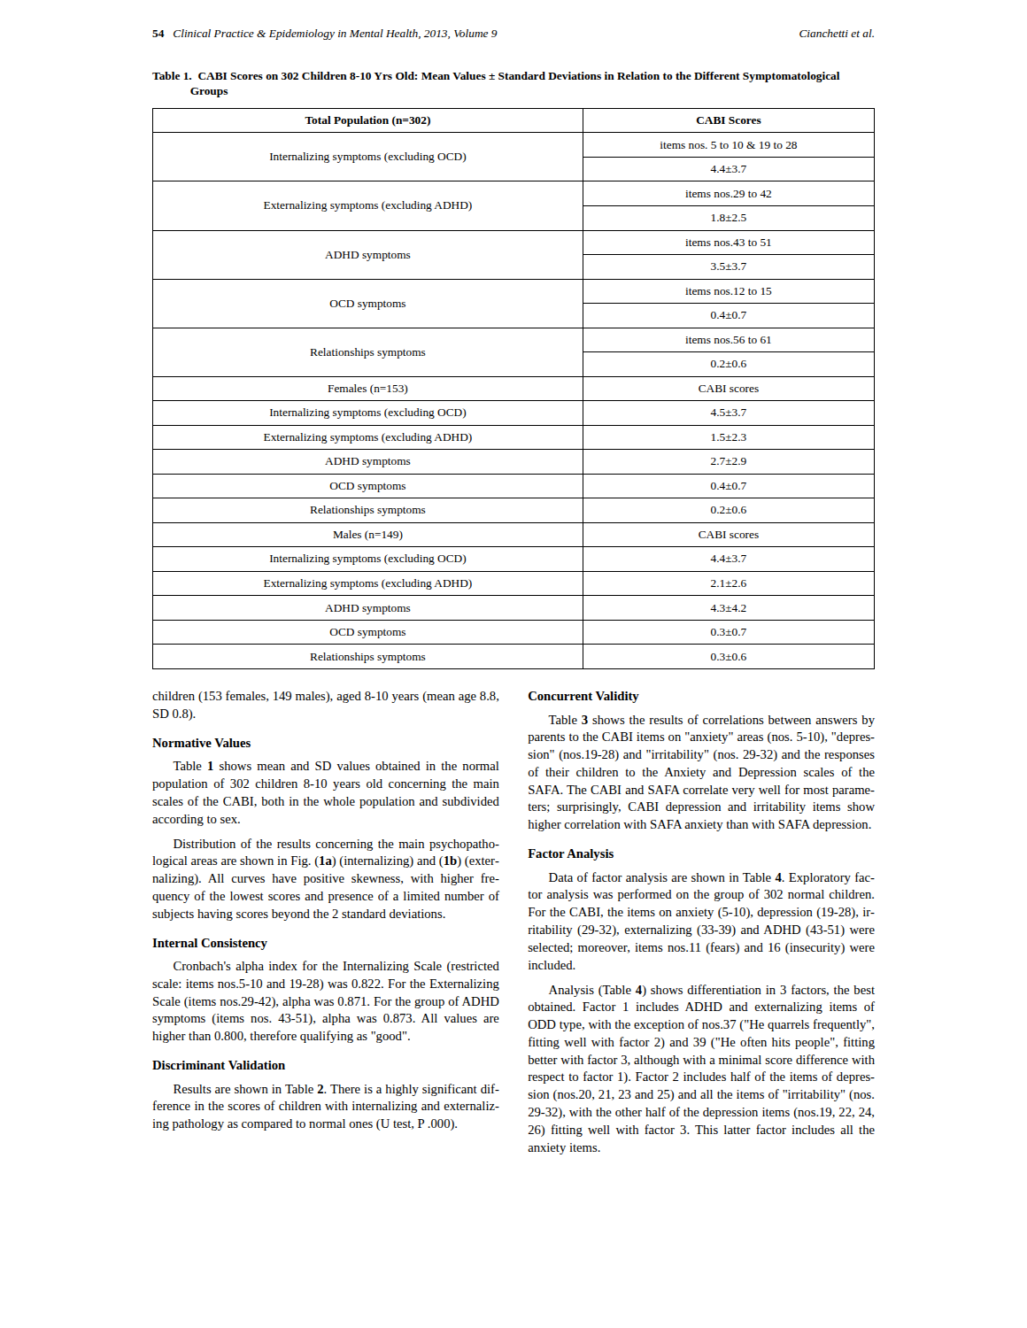54 Clinical Practice & Epidemiology in Mental Health, 2013, Volume 9
Cianchetti et al.
Table 1. CABI Scores on 302 Children 8-10 Yrs Old: Mean Values ± Standard Deviations in Relation to the Different Symptomatological Groups
| Total Population (n=302) | CABI Scores |
| --- | --- |
| Internalizing symptoms (excluding OCD) | items nos. 5 to 10 & 19 to 28 |
| 4.4±3.7 |
| Externalizing symptoms (excluding ADHD) | items nos.29 to 42 |
| 1.8±2.5 |
| ADHD symptoms | items nos.43 to 51 |
| 3.5±3.7 |
| OCD symptoms | items nos.12 to 15 |
| 0.4±0.7 |
| Relationships symptoms | items nos.56 to 61 |
| 0.2±0.6 |
| Females (n=153) | CABI scores |
| Internalizing symptoms (excluding OCD) | 4.5±3.7 |
| Externalizing symptoms (excluding ADHD) | 1.5±2.3 |
| ADHD symptoms | 2.7±2.9 |
| OCD symptoms | 0.4±0.7 |
| Relationships symptoms | 0.2±0.6 |
| Males (n=149) | CABI scores |
| Internalizing symptoms (excluding OCD) | 4.4±3.7 |
| Externalizing symptoms (excluding ADHD) | 2.1±2.6 |
| ADHD symptoms | 4.3±4.2 |
| OCD symptoms | 0.3±0.7 |
| Relationships symptoms | 0.3±0.6 |
children (153 females, 149 males), aged 8-10 years (mean age 8.8, SD 0.8).
Normative Values
Table 1 shows mean and SD values obtained in the normal population of 302 children 8-10 years old concerning the main scales of the CABI, both in the whole population and subdivided according to sex.
Distribution of the results concerning the main psychopathological areas are shown in Fig. (1a) (internalizing) and (1b) (externalizing). All curves have positive skewness, with higher frequency of the lowest scores and presence of a limited number of subjects having scores beyond the 2 standard deviations.
Internal Consistency
Cronbach's alpha index for the Internalizing Scale (restricted scale: items nos.5-10 and 19-28) was 0.822. For the Externalizing Scale (items nos.29-42), alpha was 0.871. For the group of ADHD symptoms (items nos. 43-51), alpha was 0.873. All values are higher than 0.800, therefore qualifying as "good".
Discriminant Validation
Results are shown in Table 2. There is a highly significant difference in the scores of children with internalizing and externalizing pathology as compared to normal ones (U test, P .000).
Concurrent Validity
Table 3 shows the results of correlations between answers by parents to the CABI items on "anxiety" areas (nos. 5-10), "depression" (nos.19-28) and "irritability" (nos. 29-32) and the responses of their children to the Anxiety and Depression scales of the SAFA. The CABI and SAFA correlate very well for most parameters; surprisingly, CABI depression and irritability items show higher correlation with SAFA anxiety than with SAFA depression.
Factor Analysis
Data of factor analysis are shown in Table 4. Exploratory factor analysis was performed on the group of 302 normal children. For the CABI, the items on anxiety (5-10), depression (19-28), irritability (29-32), externalizing (33-39) and ADHD (43-51) were selected; moreover, items nos.11 (fears) and 16 (insecurity) were included.
Analysis (Table 4) shows differentiation in 3 factors, the best obtained. Factor 1 includes ADHD and externalizing items of ODD type, with the exception of nos.37 ("He quarrels frequently", fitting well with factor 2) and 39 ("He often hits people", fitting better with factor 3, although with a minimal score difference with respect to factor 1). Factor 2 includes half of the items of depression (nos.20, 21, 23 and 25) and all the items of "irritability" (nos. 29-32), with the other half of the depression items (nos.19, 22, 24, 26) fitting well with factor 3. This latter factor includes all the anxiety items.